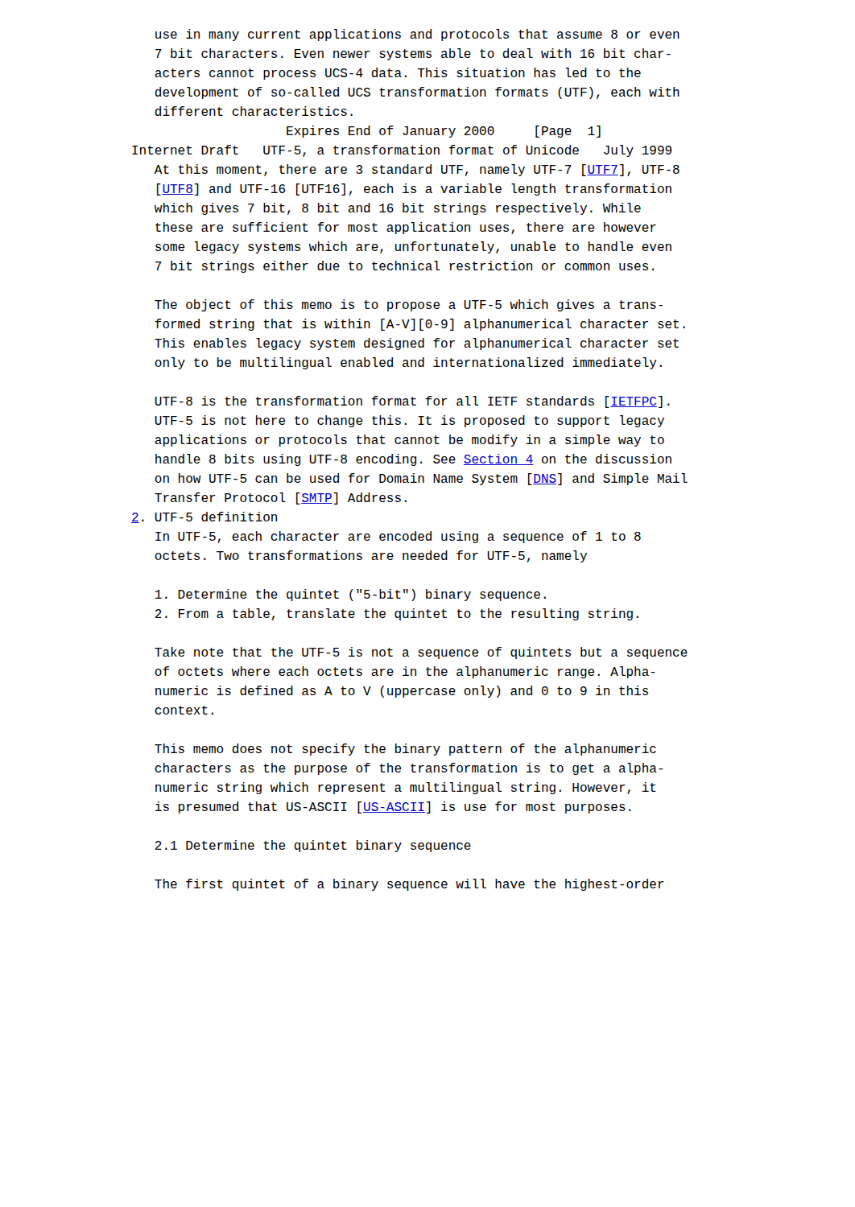use in many current applications and protocols that assume 8 or even
7 bit characters. Even newer systems able to deal with 16 bit char-
acters cannot process UCS-4 data. This situation has led to the
development of so-called UCS transformation formats (UTF), each with
different characteristics.
                    Expires End of January 2000     [Page  1]
Internet Draft   UTF-5, a transformation format of Unicode   July 1999
At this moment, there are 3 standard UTF, namely UTF-7 [UTF7], UTF-8
[UTF8] and UTF-16 [UTF16], each is a variable length transformation
which gives 7 bit, 8 bit and 16 bit strings respectively. While
these are sufficient for most application uses, there are however
some legacy systems which are, unfortunately, unable to handle even
7 bit strings either due to technical restriction or common uses.

The object of this memo is to propose a UTF-5 which gives a trans-
formed string that is within [A-V][0-9] alphanumerical character set.
This enables legacy system designed for alphanumerical character set
only to be multilingual enabled and internationalized immediately.

UTF-8 is the transformation format for all IETF standards [IETFPC].
UTF-5 is not here to change this. It is proposed to support legacy
applications or protocols that cannot be modify in a simple way to
handle 8 bits using UTF-8 encoding. See Section 4 on the discussion
on how UTF-5 can be used for Domain Name System [DNS] and Simple Mail
Transfer Protocol [SMTP] Address.
2. UTF-5 definition
In UTF-5, each character are encoded using a sequence of 1 to 8
octets. Two transformations are needed for UTF-5, namely

1. Determine the quintet ("5-bit") binary sequence.
2. From a table, translate the quintet to the resulting string.

Take note that the UTF-5 is not a sequence of quintets but a sequence
of octets where each octets are in the alphanumeric range. Alpha-
numeric is defined as A to V (uppercase only) and 0 to 9 in this
context.

This memo does not specify the binary pattern of the alphanumeric
characters as the purpose of the transformation is to get a alpha-
numeric string which represent a multilingual string. However, it
is presumed that US-ASCII [US-ASCII] is use for most purposes.

2.1 Determine the quintet binary sequence

The first quintet of a binary sequence will have the highest-order